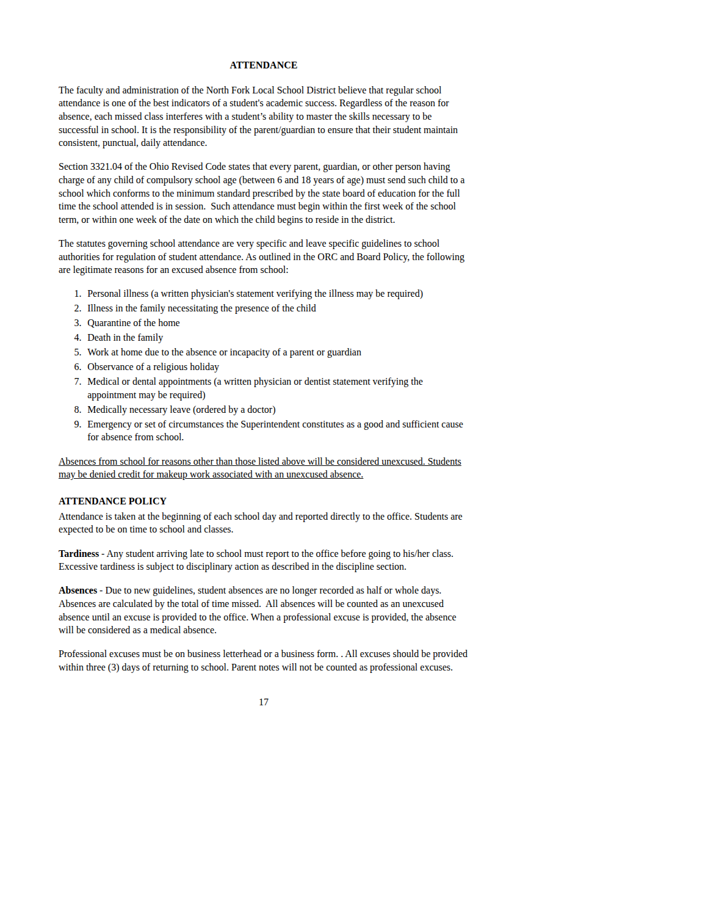ATTENDANCE
The faculty and administration of the North Fork Local School District believe that regular school attendance is one of the best indicators of a student's academic success. Regardless of the reason for absence, each missed class interferes with a student’s ability to master the skills necessary to be successful in school. It is the responsibility of the parent/guardian to ensure that their student maintain consistent, punctual, daily attendance.
Section 3321.04 of the Ohio Revised Code states that every parent, guardian, or other person having charge of any child of compulsory school age (between 6 and 18 years of age) must send such child to a school which conforms to the minimum standard prescribed by the state board of education for the full time the school attended is in session. Such attendance must begin within the first week of the school term, or within one week of the date on which the child begins to reside in the district.
The statutes governing school attendance are very specific and leave specific guidelines to school authorities for regulation of student attendance. As outlined in the ORC and Board Policy, the following are legitimate reasons for an excused absence from school:
Personal illness (a written physician's statement verifying the illness may be required)
Illness in the family necessitating the presence of the child
Quarantine of the home
Death in the family
Work at home due to the absence or incapacity of a parent or guardian
Observance of a religious holiday
Medical or dental appointments (a written physician or dentist statement verifying the appointment may be required)
Medically necessary leave (ordered by a doctor)
Emergency or set of circumstances the Superintendent constitutes as a good and sufficient cause for absence from school.
Absences from school for reasons other than those listed above will be considered unexcused. Students may be denied credit for makeup work associated with an unexcused absence.
ATTENDANCE POLICY
Attendance is taken at the beginning of each school day and reported directly to the office. Students are expected to be on time to school and classes.
Tardiness - Any student arriving late to school must report to the office before going to his/her class. Excessive tardiness is subject to disciplinary action as described in the discipline section.
Absences - Due to new guidelines, student absences are no longer recorded as half or whole days. Absences are calculated by the total of time missed. All absences will be counted as an unexcused absence until an excuse is provided to the office. When a professional excuse is provided, the absence will be considered as a medical absence.
Professional excuses must be on business letterhead or a business form. . All excuses should be provided within three (3) days of returning to school. Parent notes will not be counted as professional excuses.
17